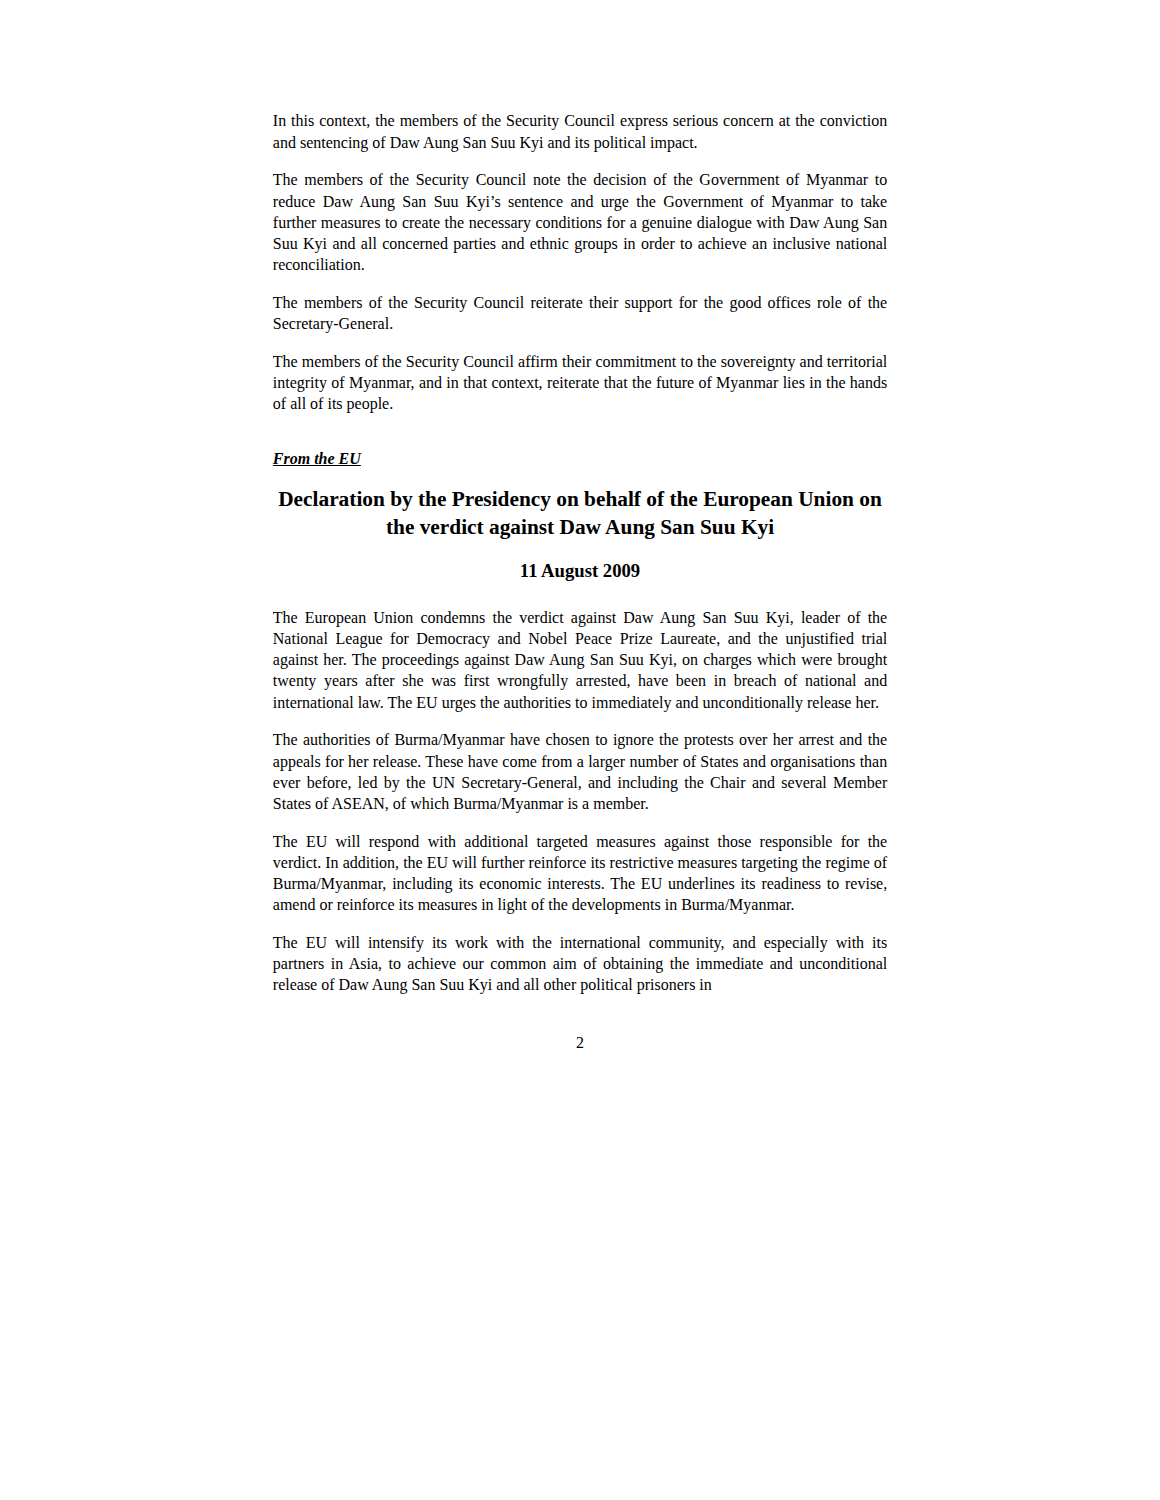In this context, the members of the Security Council express serious concern at the conviction and sentencing of Daw Aung San Suu Kyi and its political impact.
The members of the Security Council note the decision of the Government of Myanmar to reduce Daw Aung San Suu Kyi’s sentence and urge the Government of Myanmar to take further measures to create the necessary conditions for a genuine dialogue with Daw Aung San Suu Kyi and all concerned parties and ethnic groups in order to achieve an inclusive national reconciliation.
The members of the Security Council reiterate their support for the good offices role of the Secretary-General.
The members of the Security Council affirm their commitment to the sovereignty and territorial integrity of Myanmar, and in that context, reiterate that the future of Myanmar lies in the hands of all of its people.
From the EU
Declaration by the Presidency on behalf of the European Union on the verdict against Daw Aung San Suu Kyi
11 August 2009
The European Union condemns the verdict against Daw Aung San Suu Kyi, leader of the National League for Democracy and Nobel Peace Prize Laureate, and the unjustified trial against her. The proceedings against Daw Aung San Suu Kyi, on charges which were brought twenty years after she was first wrongfully arrested, have been in breach of national and international law. The EU urges the authorities to immediately and unconditionally release her.
The authorities of Burma/Myanmar have chosen to ignore the protests over her arrest and the appeals for her release. These have come from a larger number of States and organisations than ever before, led by the UN Secretary-General, and including the Chair and several Member States of ASEAN, of which Burma/Myanmar is a member.
The EU will respond with additional targeted measures against those responsible for the verdict. In addition, the EU will further reinforce its restrictive measures targeting the regime of Burma/Myanmar, including its economic interests. The EU underlines its readiness to revise, amend or reinforce its measures in light of the developments in Burma/Myanmar.
The EU will intensify its work with the international community, and especially with its partners in Asia, to achieve our common aim of obtaining the immediate and unconditional release of Daw Aung San Suu Kyi and all other political prisoners in
2